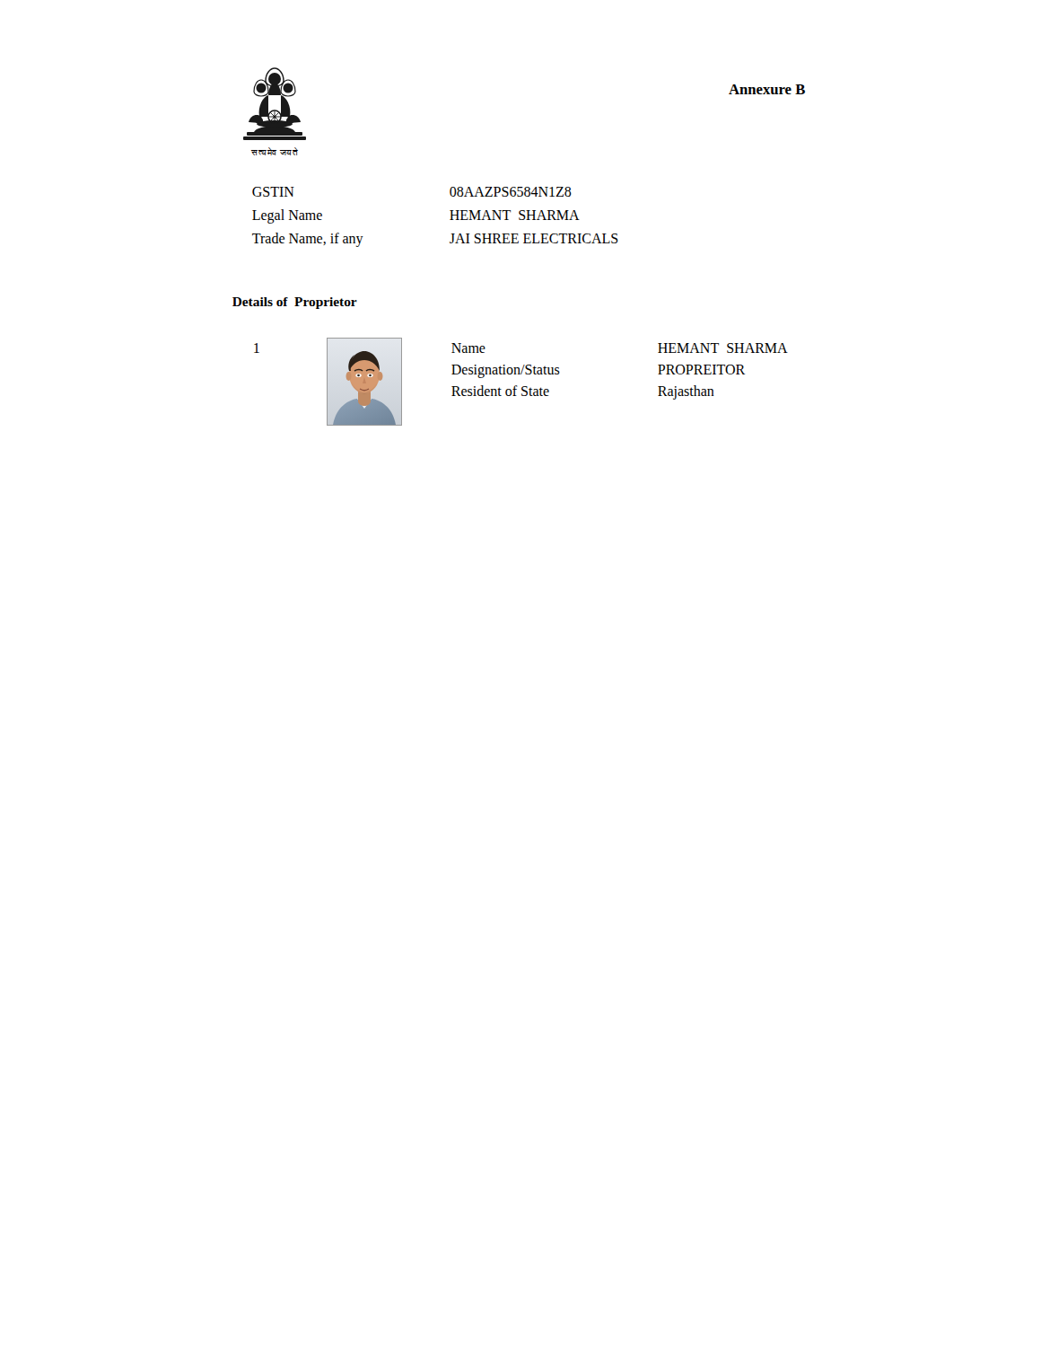सत्यमेव जयते
Annexure B
| GSTIN | 08AAZPS6584N1Z8 |
| Legal Name | HEMANT SHARMA |
| Trade Name, if any | JAI SHREE ELECTRICALS |
Details of Proprietor
| 1 | | / Name / HEMANT SHARMA / / Designation/Status / PROPREITOR / / Resident of State / Rajasthan / |